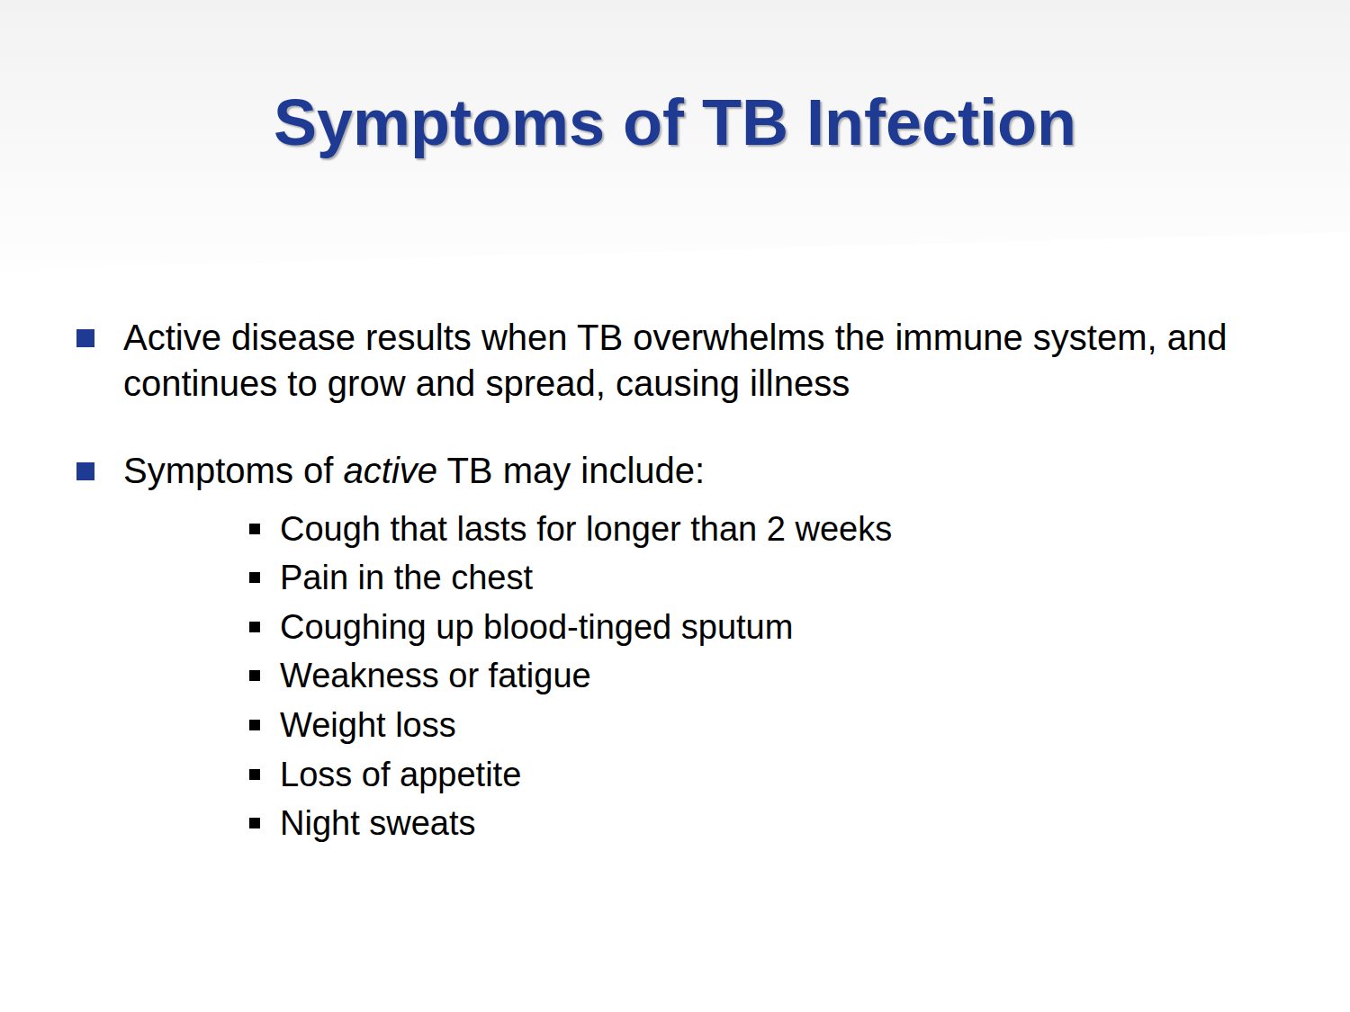Symptoms of TB Infection
Active disease results when TB overwhelms the immune system, and continues to grow and spread, causing illness
Symptoms of active TB may include:
Cough that lasts for longer than 2 weeks
Pain in the chest
Coughing up blood-tinged sputum
Weakness or fatigue
Weight loss
Loss of appetite
Night sweats